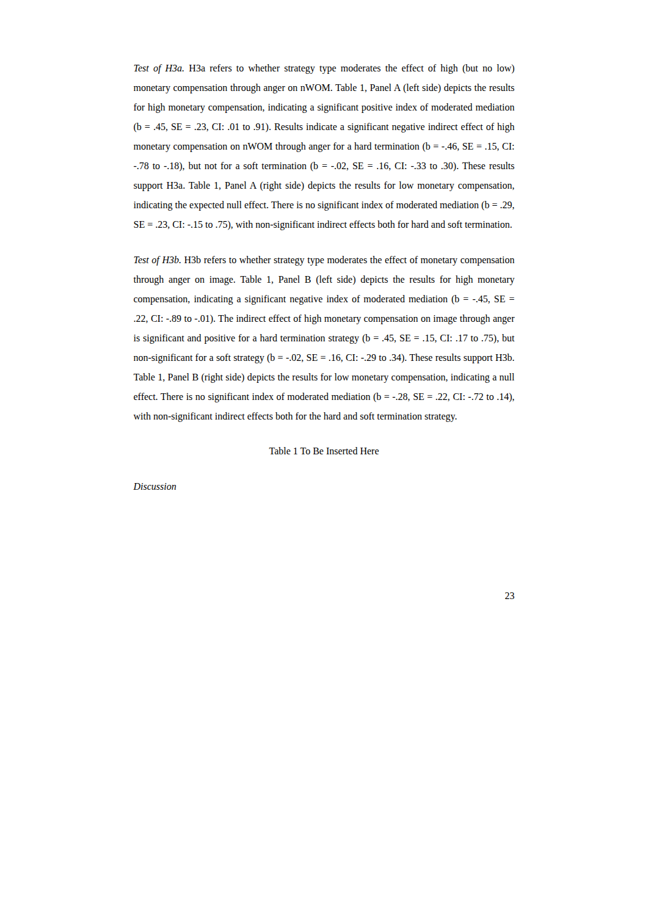Test of H3a. H3a refers to whether strategy type moderates the effect of high (but no low) monetary compensation through anger on nWOM. Table 1, Panel A (left side) depicts the results for high monetary compensation, indicating a significant positive index of moderated mediation (b = .45, SE = .23, CI: .01 to .91). Results indicate a significant negative indirect effect of high monetary compensation on nWOM through anger for a hard termination (b = -.46, SE = .15, CI: -.78 to -.18), but not for a soft termination (b = -.02, SE = .16, CI: -.33 to .30). These results support H3a. Table 1, Panel A (right side) depicts the results for low monetary compensation, indicating the expected null effect. There is no significant index of moderated mediation (b = .29, SE = .23, CI: -.15 to .75), with non-significant indirect effects both for hard and soft termination.
Test of H3b. H3b refers to whether strategy type moderates the effect of monetary compensation through anger on image. Table 1, Panel B (left side) depicts the results for high monetary compensation, indicating a significant negative index of moderated mediation (b = -.45, SE = .22, CI: -.89 to -.01). The indirect effect of high monetary compensation on image through anger is significant and positive for a hard termination strategy (b = .45, SE = .15, CI: .17 to .75), but non-significant for a soft strategy (b = -.02, SE = .16, CI: -.29 to .34). These results support H3b. Table 1, Panel B (right side) depicts the results for low monetary compensation, indicating a null effect. There is no significant index of moderated mediation (b = -.28, SE = .22, CI: -.72 to .14), with non-significant indirect effects both for the hard and soft termination strategy.
Table 1 To Be Inserted Here
Discussion
23